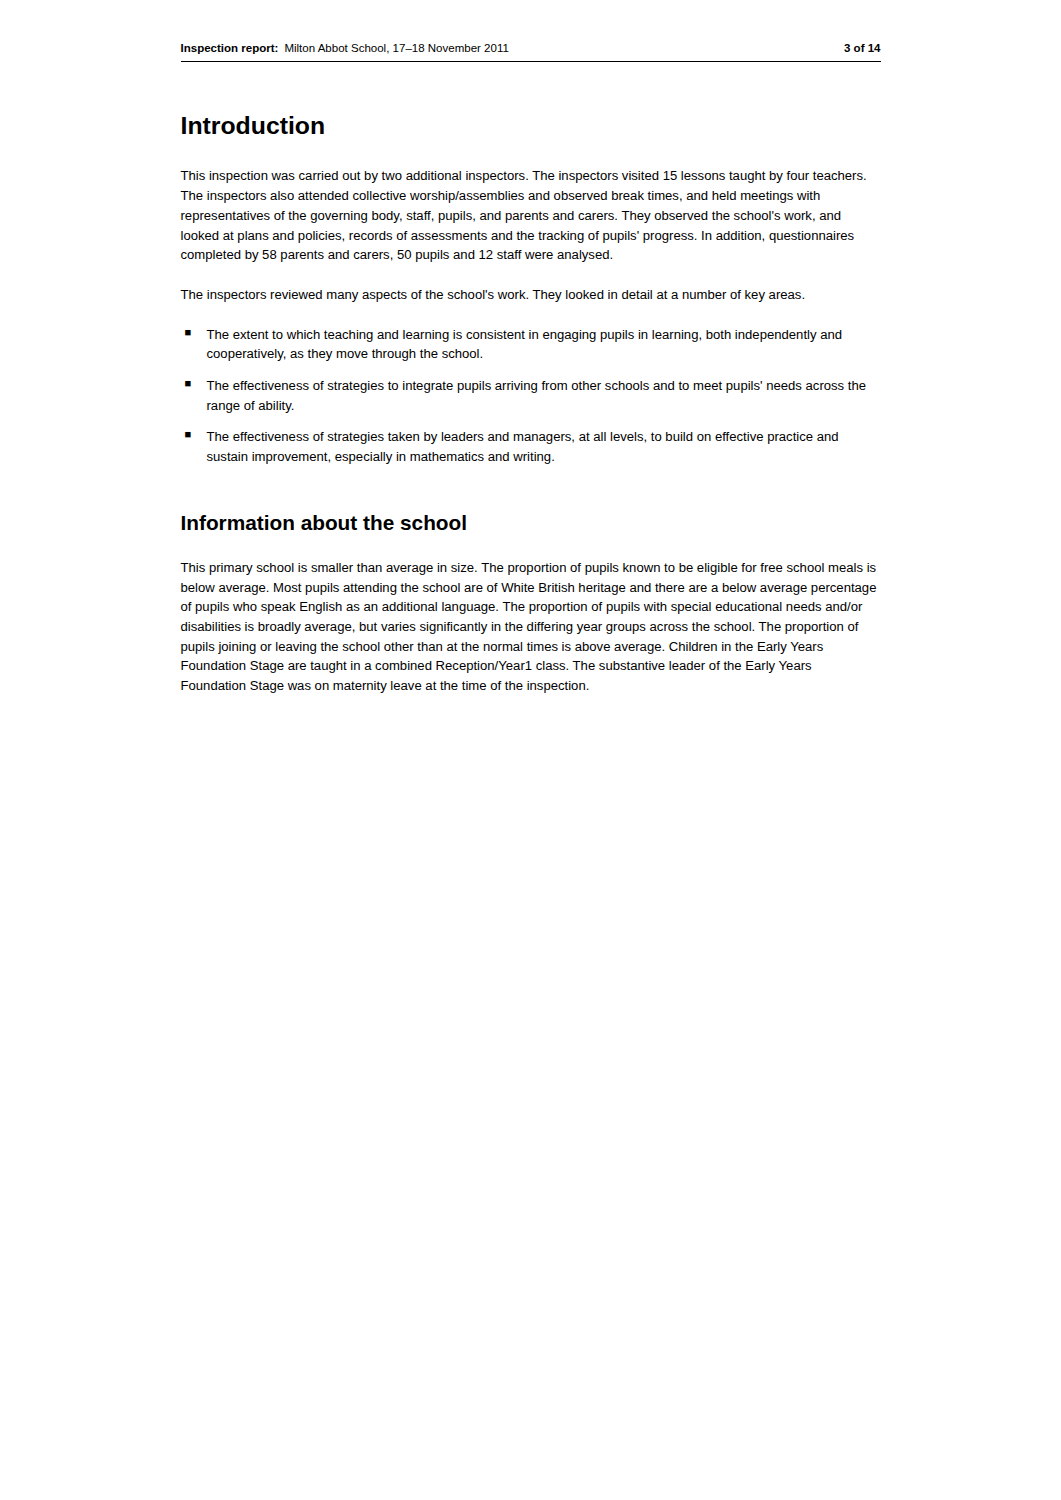Inspection report: Milton Abbot School, 17–18 November 2011
3 of 14
Introduction
This inspection was carried out by two additional inspectors. The inspectors visited 15 lessons taught by four teachers. The inspectors also attended collective worship/assemblies and observed break times, and held meetings with representatives of the governing body, staff, pupils, and parents and carers. They observed the school's work, and looked at plans and policies, records of assessments and the tracking of pupils' progress. In addition, questionnaires completed by 58 parents and carers, 50 pupils and 12 staff were analysed.
The inspectors reviewed many aspects of the school's work. They looked in detail at a number of key areas.
The extent to which teaching and learning is consistent in engaging pupils in learning, both independently and cooperatively, as they move through the school.
The effectiveness of strategies to integrate pupils arriving from other schools and to meet pupils' needs across the range of ability.
The effectiveness of strategies taken by leaders and managers, at all levels, to build on effective practice and sustain improvement, especially in mathematics and writing.
Information about the school
This primary school is smaller than average in size. The proportion of pupils known to be eligible for free school meals is below average. Most pupils attending the school are of White British heritage and there are a below average percentage of pupils who speak English as an additional language. The proportion of pupils with special educational needs and/or disabilities is broadly average, but varies significantly in the differing year groups across the school. The proportion of pupils joining or leaving the school other than at the normal times is above average. Children in the Early Years Foundation Stage are taught in a combined Reception/Year1 class. The substantive leader of the Early Years Foundation Stage was on maternity leave at the time of the inspection.